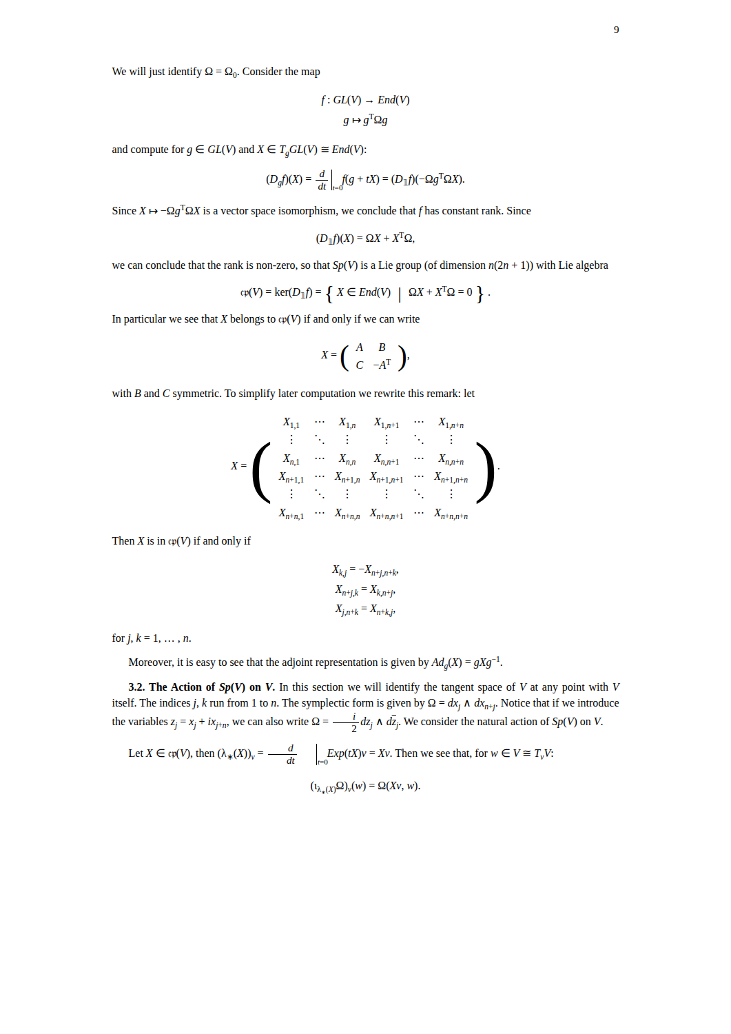9
We will just identify Ω = Ω0. Consider the map
f : GL(V) → End(V)
g ↦ gTΩg
and compute for g ∈ GL(V) and X ∈ TgGL(V) ≅ End(V):
(Dgf)(X) = ddt t=0 f(g + tX) = (D𝟙f)(−ΩgTΩX).
Since X ↦ −ΩgTΩX is a vector space isomorphism, we conclude that f has constant rank. Since
(D𝟙f)(X) = ΩX + XTΩ,
we can conclude that the rank is non-zero, so that Sp(V) is a Lie group (of dimension n(2n + 1)) with Lie algebra
𝔠𝔭(V) = ker(D𝟙f) = { X ∈ End(V) | ΩX + XTΩ = 0 } .
In particular we see that X belongs to 𝔠𝔭(V) if and only if we can write
X = (
| A | B |
| C | − A T |
),
with B and C symmetric. To simplify later computation we rewrite this remark: let
X = (
| X 1,1 | ⋯ | X 1, n | X 1, n +1 | ⋯ | X 1, n + n |
| ⋮ | ⋱ | ⋮ | ⋮ | ⋱ | ⋮ |
| X n ,1 | ⋯ | X n , n | X n , n +1 | ⋯ | X n , n + n |
| X n +1,1 | ⋯ | X n +1, n | X n +1, n +1 | ⋯ | X n +1, n + n |
| ⋮ | ⋱ | ⋮ | ⋮ | ⋱ | ⋮ |
| X n + n ,1 | ⋯ | X n + n , n | X n + n , n +1 | ⋯ | X n + n , n + n |
).
Then X is in 𝔠𝔭(V) if and only if
Xk,j = −Xn+j,n+k,
Xn+j,k = Xk,n+j,
Xj,n+k = Xn+k,j,
for j, k = 1, … , n.
Moreover, it is easy to see that the adjoint representation is given by Adg(X) = gXg−1.
3.2. The Action of Sp(V) on V. In this section we will identify the tangent space of V at any point with V itself. The indices j, k run from 1 to n. The symplectic form is given by Ω = dxj ∧ dxn+j. Notice that if we introduce the variables zj = xj + ixj+n, we can also write Ω = i 2 dzj ∧ dzj. We consider the natural action of Sp(V) on V.
Let X ∈ 𝔠𝔭(V), then (λ∗(X))v = ddt t=0 Exp(tX)v = Xv. Then we see that, for w ∈ V ≅ TvV:
(ιλ∗(X)Ω)v(w) = Ω(Xv, w).